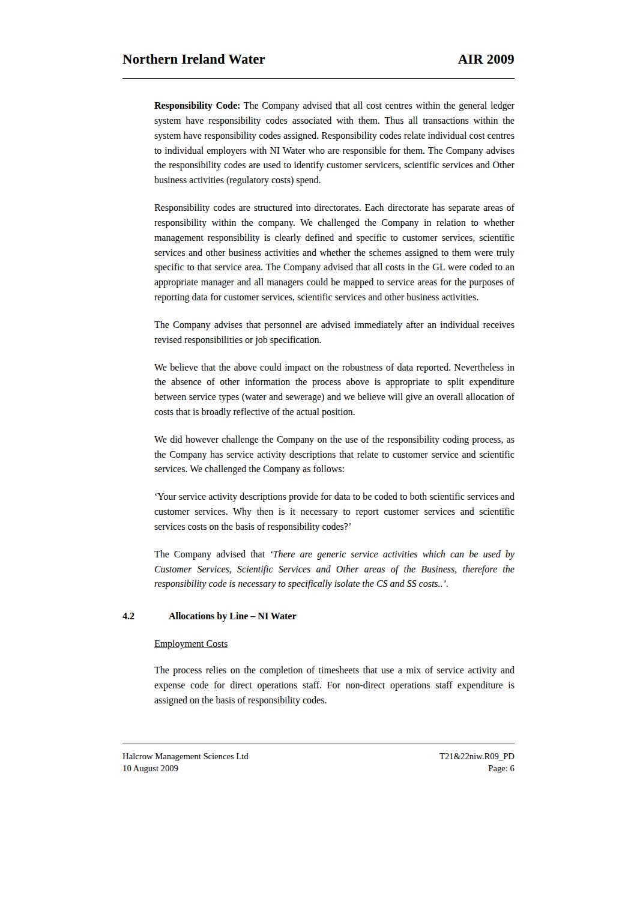Northern Ireland Water
AIR 2009
Responsibility Code: The Company advised that all cost centres within the general ledger system have responsibility codes associated with them. Thus all transactions within the system have responsibility codes assigned. Responsibility codes relate individual cost centres to individual employers with NI Water who are responsible for them. The Company advises the responsibility codes are used to identify customer servicers, scientific services and Other business activities (regulatory costs) spend.
Responsibility codes are structured into directorates. Each directorate has separate areas of responsibility within the company. We challenged the Company in relation to whether management responsibility is clearly defined and specific to customer services, scientific services and other business activities and whether the schemes assigned to them were truly specific to that service area. The Company advised that all costs in the GL were coded to an appropriate manager and all managers could be mapped to service areas for the purposes of reporting data for customer services, scientific services and other business activities.
The Company advises that personnel are advised immediately after an individual receives revised responsibilities or job specification.
We believe that the above could impact on the robustness of data reported. Nevertheless in the absence of other information the process above is appropriate to split expenditure between service types (water and sewerage) and we believe will give an overall allocation of costs that is broadly reflective of the actual position.
We did however challenge the Company on the use of the responsibility coding process, as the Company has service activity descriptions that relate to customer service and scientific services. We challenged the Company as follows:
‘Your service activity descriptions provide for data to be coded to both scientific services and customer services. Why then is it necessary to report customer services and scientific services costs on the basis of responsibility codes?’
The Company advised that ‘There are generic service activities which can be used by Customer Services, Scientific Services and Other areas of the Business, therefore the responsibility code is necessary to specifically isolate the CS and SS costs..’.
4.2 Allocations by Line – NI Water
Employment Costs
The process relies on the completion of timesheets that use a mix of service activity and expense code for direct operations staff. For non-direct operations staff expenditure is assigned on the basis of responsibility codes.
Halcrow Management Sciences Ltd
10 August 2009
T21&22niw.R09_PD
Page: 6